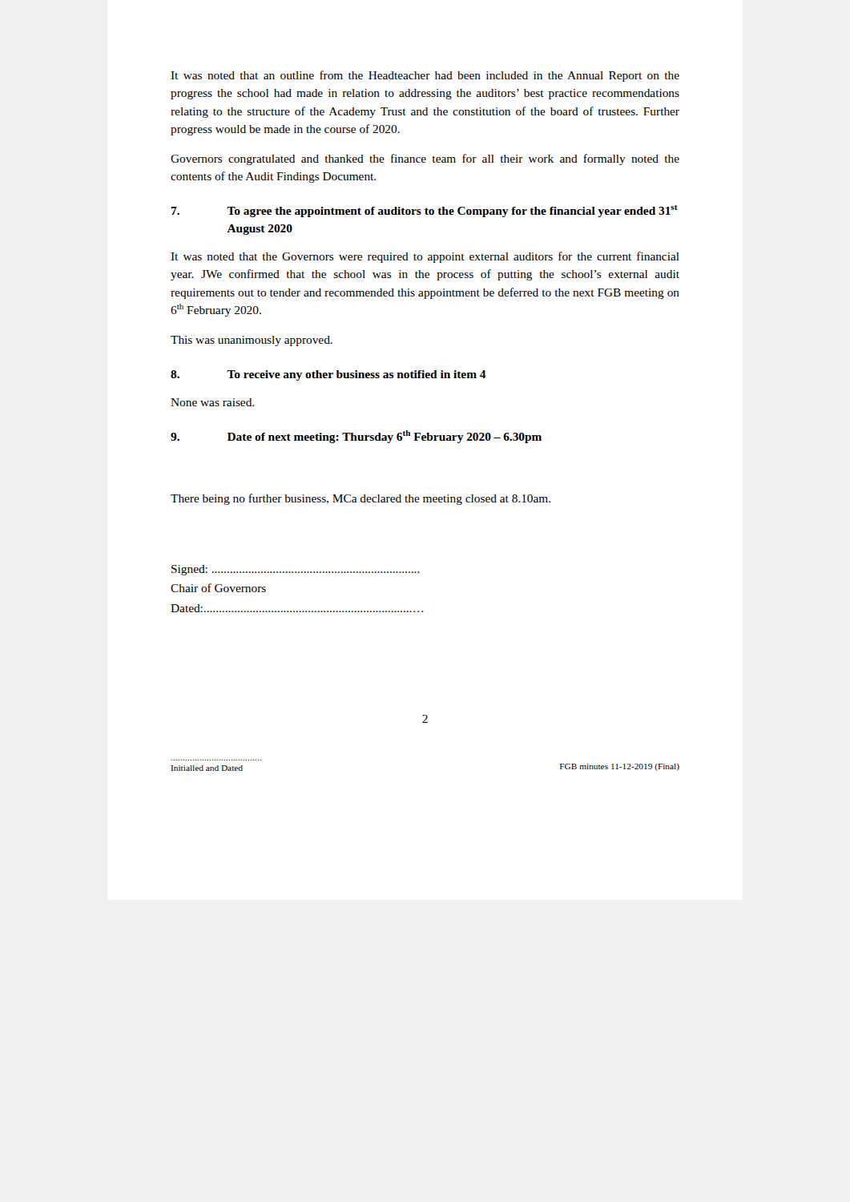It was noted that an outline from the Headteacher had been included in the Annual Report on the progress the school had made in relation to addressing the auditors’ best practice recommendations relating to the structure of the Academy Trust and the constitution of the board of trustees. Further progress would be made in the course of 2020.
Governors congratulated and thanked the finance team for all their work and formally noted the contents of the Audit Findings Document.
7. To agree the appointment of auditors to the Company for the financial year ended 31st August 2020
It was noted that the Governors were required to appoint external auditors for the current financial year. JWe confirmed that the school was in the process of putting the school’s external audit requirements out to tender and recommended this appointment be deferred to the next FGB meeting on 6th February 2020.
This was unanimously approved.
8. To receive any other business as notified in item 4
None was raised.
9. Date of next meeting: Thursday 6th February 2020 – 6.30pm
There being no further business, MCa declared the meeting closed at 8.10am.
Signed: ....................................................................
Chair of Governors
Dated:....................................................................…
2
...................................... Initialled and Dated
FGB minutes 11-12-2019 (Final)